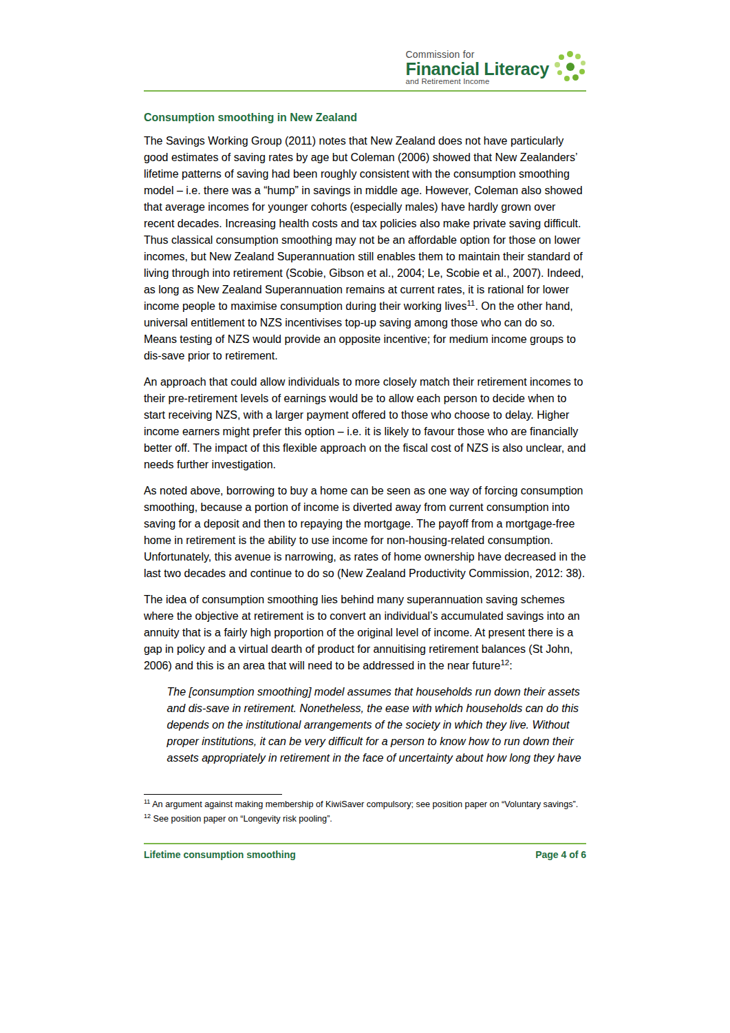Commission for
Financial Literacy
and Retirement Income
Consumption smoothing in New Zealand
The Savings Working Group (2011) notes that New Zealand does not have particularly good estimates of saving rates by age but Coleman (2006) showed that New Zealanders’ lifetime patterns of saving had been roughly consistent with the consumption smoothing model – i.e. there was a “hump” in savings in middle age. However, Coleman also showed that average incomes for younger cohorts (especially males) have hardly grown over recent decades. Increasing health costs and tax policies also make private saving difficult. Thus classical consumption smoothing may not be an affordable option for those on lower incomes, but New Zealand Superannuation still enables them to maintain their standard of living through into retirement (Scobie, Gibson et al., 2004; Le, Scobie et al., 2007). Indeed, as long as New Zealand Superannuation remains at current rates, it is rational for lower income people to maximise consumption during their working lives11. On the other hand, universal entitlement to NZS incentivises top-up saving among those who can do so. Means testing of NZS would provide an opposite incentive; for medium income groups to dis-save prior to retirement.
An approach that could allow individuals to more closely match their retirement incomes to their pre-retirement levels of earnings would be to allow each person to decide when to start receiving NZS, with a larger payment offered to those who choose to delay. Higher income earners might prefer this option – i.e. it is likely to favour those who are financially better off. The impact of this flexible approach on the fiscal cost of NZS is also unclear, and needs further investigation.
As noted above, borrowing to buy a home can be seen as one way of forcing consumption smoothing, because a portion of income is diverted away from current consumption into saving for a deposit and then to repaying the mortgage. The payoff from a mortgage-free home in retirement is the ability to use income for non-housing-related consumption. Unfortunately, this avenue is narrowing, as rates of home ownership have decreased in the last two decades and continue to do so (New Zealand Productivity Commission, 2012: 38).
The idea of consumption smoothing lies behind many superannuation saving schemes where the objective at retirement is to convert an individual’s accumulated savings into an annuity that is a fairly high proportion of the original level of income. At present there is a gap in policy and a virtual dearth of product for annuitising retirement balances (St John, 2006) and this is an area that will need to be addressed in the near future12:
The [consumption smoothing] model assumes that households run down their assets and dis-save in retirement. Nonetheless, the ease with which households can do this depends on the institutional arrangements of the society in which they live. Without proper institutions, it can be very difficult for a person to know how to run down their assets appropriately in retirement in the face of uncertainty about how long they have
11 An argument against making membership of KiwiSaver compulsory; see position paper on “Voluntary savings”.
12 See position paper on “Longevity risk pooling”.
Lifetime consumption smoothing
Page 4 of 6